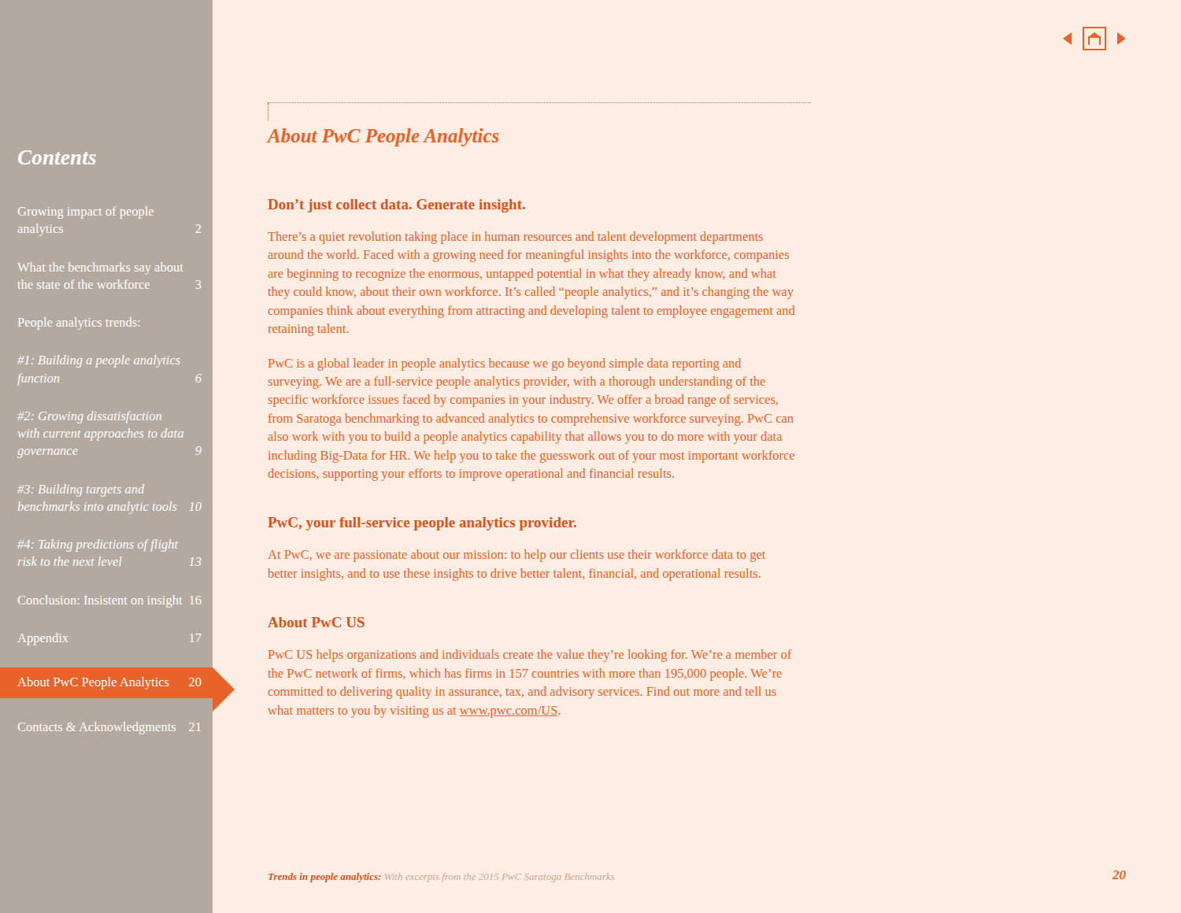Contents
Growing impact of people analytics 2
What the benchmarks say about the state of the workforce 3
People analytics trends:
#1: Building a people analytics function 6
#2: Growing dissatisfaction with current approaches to data governance 9
#3: Building targets and benchmarks into analytic tools 10
#4: Taking predictions of flight risk to the next level 13
Conclusion: Insistent on insight 16
Appendix 17
About PwC People Analytics 20
Contacts & Acknowledgments 21
About PwC People Analytics
Don’t just collect data. Generate insight.
There’s a quiet revolution taking place in human resources and talent development departments around the world. Faced with a growing need for meaningful insights into the workforce, companies are beginning to recognize the enormous, untapped potential in what they already know, and what they could know, about their own workforce. It’s called “people analytics,” and it’s changing the way companies think about everything from attracting and developing talent to employee engagement and retaining talent.
PwC is a global leader in people analytics because we go beyond simple data reporting and surveying. We are a full-service people analytics provider, with a thorough understanding of the specific workforce issues faced by companies in your industry. We offer a broad range of services, from Saratoga benchmarking to advanced analytics to comprehensive workforce surveying. PwC can also work with you to build a people analytics capability that allows you to do more with your data including Big-Data for HR. We help you to take the guesswork out of your most important workforce decisions, supporting your efforts to improve operational and financial results.
PwC, your full-service people analytics provider.
At PwC, we are passionate about our mission: to help our clients use their workforce data to get better insights, and to use these insights to drive better talent, financial, and operational results.
About PwC US
PwC US helps organizations and individuals create the value they’re looking for. We’re a member of the PwC network of firms, which has firms in 157 countries with more than 195,000 people. We’re committed to delivering quality in assurance, tax, and advisory services. Find out more and tell us what matters to you by visiting us at www.pwc.com/US.
Trends in people analytics: With excerpts from the 2015 PwC Saratoga Benchmarks
20